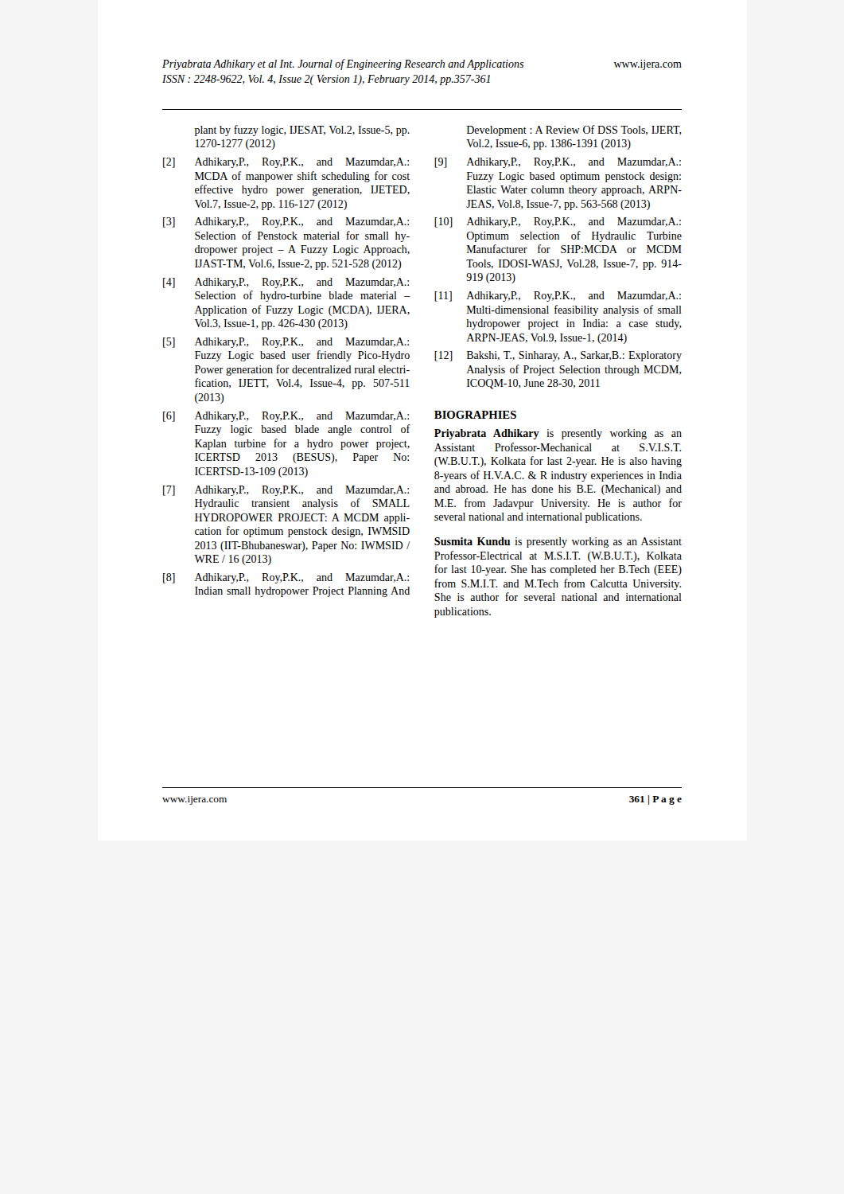www.ijera.com
Priyabrata Adhikary et al Int. Journal of Engineering Research and Applications
ISSN : 2248-9622, Vol. 4, Issue 2( Version 1), February 2014, pp.357-361
plant by fuzzy logic, IJESAT, Vol.2, Issue-5, pp. 1270-1277 (2012)
[2] Adhikary,P., Roy,P.K., and Mazumdar,A.: MCDA of manpower shift scheduling for cost effective hydro power generation, IJETED, Vol.7, Issue-2, pp. 116-127 (2012)
[3] Adhikary,P., Roy,P.K., and Mazumdar,A.: Selection of Penstock material for small hydropower project – A Fuzzy Logic Approach, IJAST-TM, Vol.6, Issue-2, pp. 521-528 (2012)
[4] Adhikary,P., Roy,P.K., and Mazumdar,A.: Selection of hydro-turbine blade material – Application of Fuzzy Logic (MCDA), IJERA, Vol.3, Issue-1, pp. 426-430 (2013)
[5] Adhikary,P., Roy,P.K., and Mazumdar,A.: Fuzzy Logic based user friendly Pico-Hydro Power generation for decentralized rural electrification, IJETT, Vol.4, Issue-4, pp. 507-511 (2013)
[6] Adhikary,P., Roy,P.K., and Mazumdar,A.: Fuzzy logic based blade angle control of Kaplan turbine for a hydro power project, ICERTSD 2013 (BESUS), Paper No: ICERTSD-13-109 (2013)
[7] Adhikary,P., Roy,P.K., and Mazumdar,A.: Hydraulic transient analysis of SMALL HYDROPOWER PROJECT: A MCDM application for optimum penstock design, IWMSID 2013 (IIT-Bhubaneswar), Paper No: IWMSID / WRE / 16 (2013)
[8] Adhikary,P., Roy,P.K., and Mazumdar,A.: Indian small hydropower Project Planning And Development : A Review Of DSS Tools, IJERT, Vol.2, Issue-6, pp. 1386-1391 (2013)
[9] Adhikary,P., Roy,P.K., and Mazumdar,A.: Fuzzy Logic based optimum penstock design: Elastic Water column theory approach, ARPN-JEAS, Vol.8, Issue-7, pp. 563-568 (2013)
[10] Adhikary,P., Roy,P.K., and Mazumdar,A.: Optimum selection of Hydraulic Turbine Manufacturer for SHP:MCDA or MCDM Tools, IDOSI-WASJ, Vol.28, Issue-7, pp. 914-919 (2013)
[11] Adhikary,P., Roy,P.K., and Mazumdar,A.: Multi-dimensional feasibility analysis of small hydropower project in India: a case study, ARPN-JEAS, Vol.9, Issue-1, (2014)
[12] Bakshi, T., Sinharay, A., Sarkar,B.: Exploratory Analysis of Project Selection through MCDM, ICOQM-10, June 28-30, 2011
BIOGRAPHIES
Priyabrata Adhikary is presently working as an Assistant Professor-Mechanical at S.V.I.S.T. (W.B.U.T.), Kolkata for last 2-year. He is also having 8-years of H.V.A.C. & R industry experiences in India and abroad. He has done his B.E. (Mechanical) and M.E. from Jadavpur University. He is author for several national and international publications.
Susmita Kundu is presently working as an Assistant Professor-Electrical at M.S.I.T. (W.B.U.T.), Kolkata for last 10-year. She has completed her B.Tech (EEE) from S.M.I.T. and M.Tech from Calcutta University. She is author for several national and international publications.
www.ijera.com 361 | P a g e